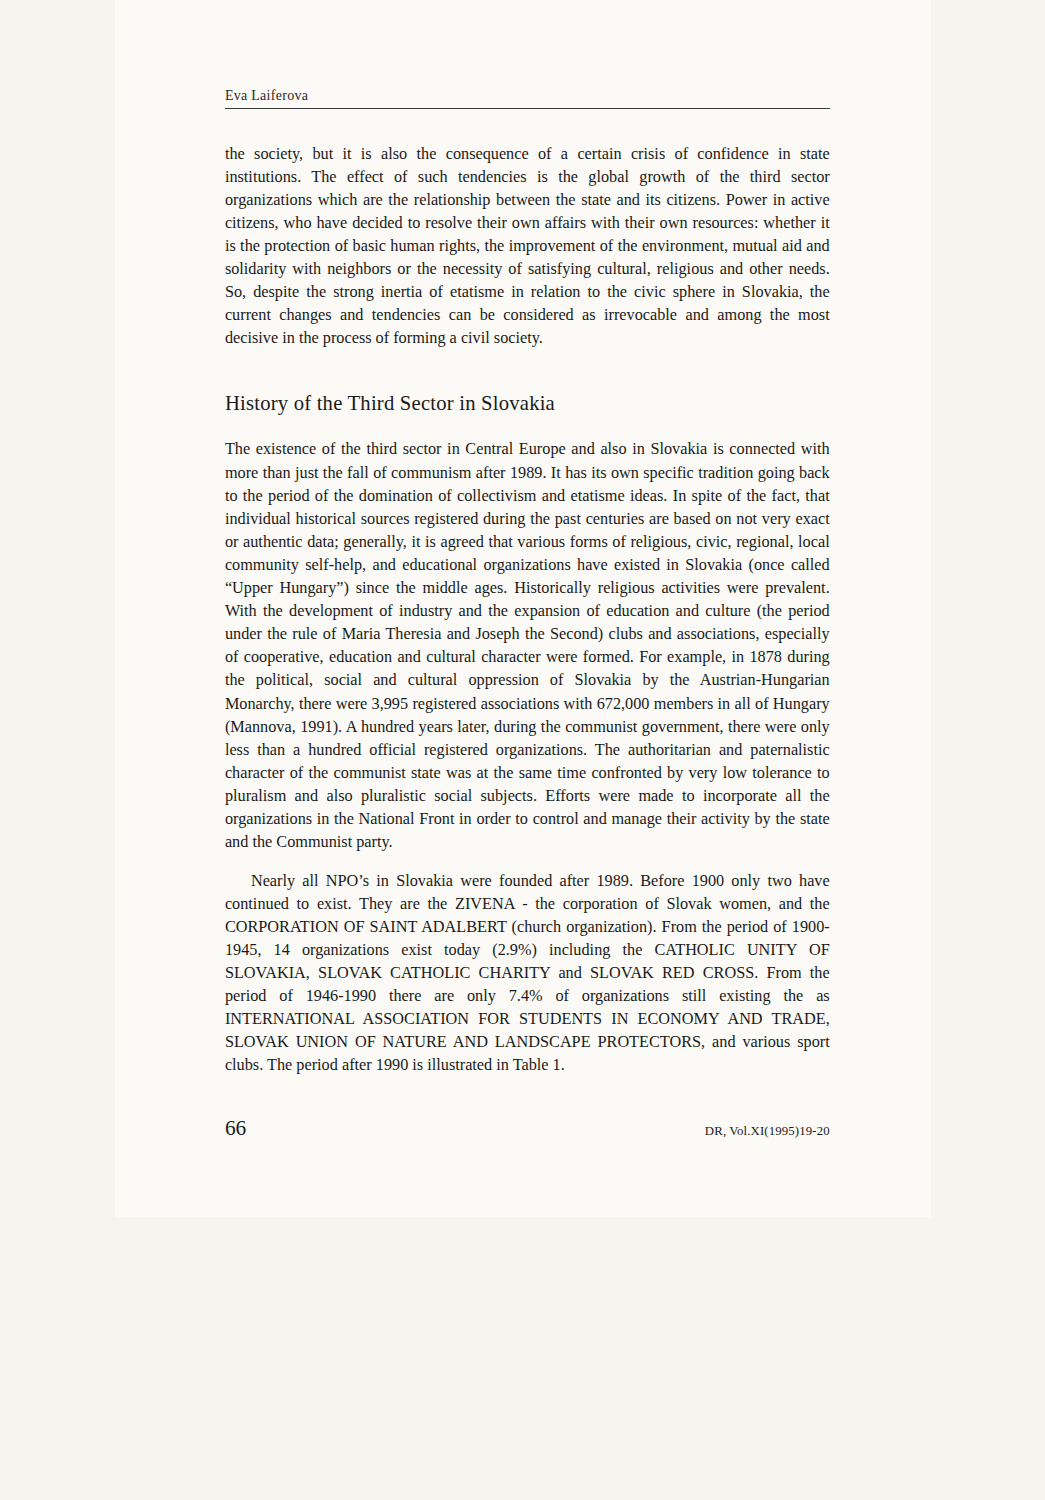Eva Laiferova
the society, but it is also the consequence of a certain crisis of confidence in state institutions. The effect of such tendencies is the global growth of the third sector organizations which are the relationship between the state and its citizens. Power in active citizens, who have decided to resolve their own affairs with their own resources: whether it is the protection of basic human rights, the improvement of the environment, mutual aid and solidarity with neighbors or the necessity of satisfying cultural, religious and other needs. So, despite the strong inertia of etatisme in relation to the civic sphere in Slovakia, the current changes and tendencies can be considered as irrevocable and among the most decisive in the process of forming a civil society.
History of the Third Sector in Slovakia
The existence of the third sector in Central Europe and also in Slovakia is connected with more than just the fall of communism after 1989. It has its own specific tradition going back to the period of the domination of collectivism and etatisme ideas. In spite of the fact, that individual historical sources registered during the past centuries are based on not very exact or authentic data; generally, it is agreed that various forms of religious, civic, regional, local community self-help, and educational organizations have existed in Slovakia (once called “Upper Hungary”) since the middle ages. Historically religious activities were prevalent. With the development of industry and the expansion of education and culture (the period under the rule of Maria Theresia and Joseph the Second) clubs and associations, especially of cooperative, education and cultural character were formed. For example, in 1878 during the political, social and cultural oppression of Slovakia by the Austrian-Hungarian Monarchy, there were 3,995 registered associations with 672,000 members in all of Hungary (Mannova, 1991). A hundred years later, during the communist government, there were only less than a hundred official registered organizations. The authoritarian and paternalistic character of the communist state was at the same time confronted by very low tolerance to pluralism and also pluralistic social subjects. Efforts were made to incorporate all the organizations in the National Front in order to control and manage their activity by the state and the Communist party.
Nearly all NPO’s in Slovakia were founded after 1989. Before 1900 only two have continued to exist. They are the ZIVENA - the corporation of Slovak women, and the CORPORATION OF SAINT ADALBERT (church organization). From the period of 1900-1945, 14 organizations exist today (2.9%) including the CATHOLIC UNITY OF SLOVAKIA, SLOVAK CATHOLIC CHARITY and SLOVAK RED CROSS. From the period of 1946-1990 there are only 7.4% of organizations still existing the as INTERNATIONAL ASSOCIATION FOR STUDENTS IN ECONOMY AND TRADE, SLOVAK UNION OF NATURE AND LANDSCAPE PROTECTORS, and various sport clubs. The period after 1990 is illustrated in Table 1.
66 DR, Vol.XI(1995)19-20